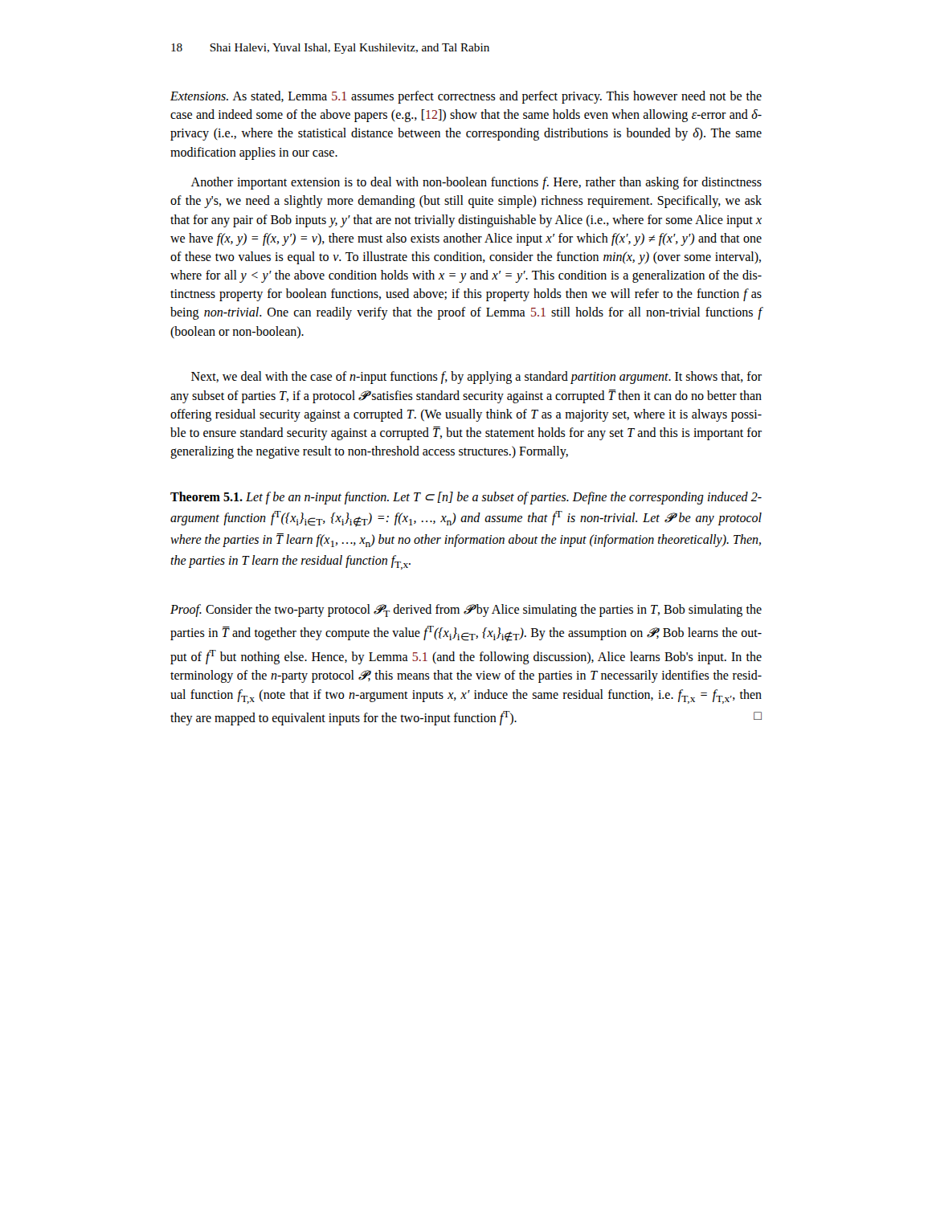18 Shai Halevi, Yuval Ishal, Eyal Kushilevitz, and Tal Rabin
Extensions. As stated, Lemma 5.1 assumes perfect correctness and perfect privacy. This however need not be the case and indeed some of the above papers (e.g., [12]) show that the same holds even when allowing ε-error and δ-privacy (i.e., where the statistical distance between the corresponding distributions is bounded by δ). The same modification applies in our case.
Another important extension is to deal with non-boolean functions f. Here, rather than asking for distinctness of the y's, we need a slightly more demanding (but still quite simple) richness requirement. Specifically, we ask that for any pair of Bob inputs y, y′ that are not trivially distinguishable by Alice (i.e., where for some Alice input x we have f(x, y) = f(x, y′) = v), there must also exists another Alice input x′ for which f(x′, y) ≠ f(x′, y′) and that one of these two values is equal to v. To illustrate this condition, consider the function min(x, y) (over some interval), where for all y < y′ the above condition holds with x = y and x′ = y′. This condition is a generalization of the distinctness property for boolean functions, used above; if this property holds then we will refer to the function f as being non-trivial. One can readily verify that the proof of Lemma 5.1 still holds for all non-trivial functions f (boolean or non-boolean).
Next, we deal with the case of n-input functions f, by applying a standard partition argument. It shows that, for any subset of parties T, if a protocol 𝓟 satisfies standard security against a corrupted T̅ then it can do no better than offering residual security against a corrupted T. (We usually think of T as a majority set, where it is always possible to ensure standard security against a corrupted T̅, but the statement holds for any set T and this is important for generalizing the negative result to non-threshold access structures.) Formally,
Theorem 5.1. Let f be an n-input function. Let T ⊂ [n] be a subset of parties. Define the corresponding induced 2-argument function fT({xi}i∈T, {xi}i∉T) =: f(x1, …, xn) and assume that fT is non-trivial. Let 𝓟 be any protocol where the parties in T̅ learn f(x1, …, xn) but no other information about the input (information theoretically). Then, the parties in T learn the residual function fT,x.
Proof. Consider the two-party protocol 𝓟T derived from 𝓟 by Alice simulating the parties in T, Bob simulating the parties in T̅ and together they compute the value fT({xi}i∈T, {xi}i∉T). By the assumption on 𝓟, Bob learns the output of fT but nothing else. Hence, by Lemma 5.1 (and the following discussion), Alice learns Bob's input. In the terminology of the n-party protocol 𝓟, this means that the view of the parties in T necessarily identifies the residual function fT,x (note that if two n-argument inputs x, x′ induce the same residual function, i.e. fT,x = fT,x′, then they are mapped to equivalent inputs for the two-input function fT). □